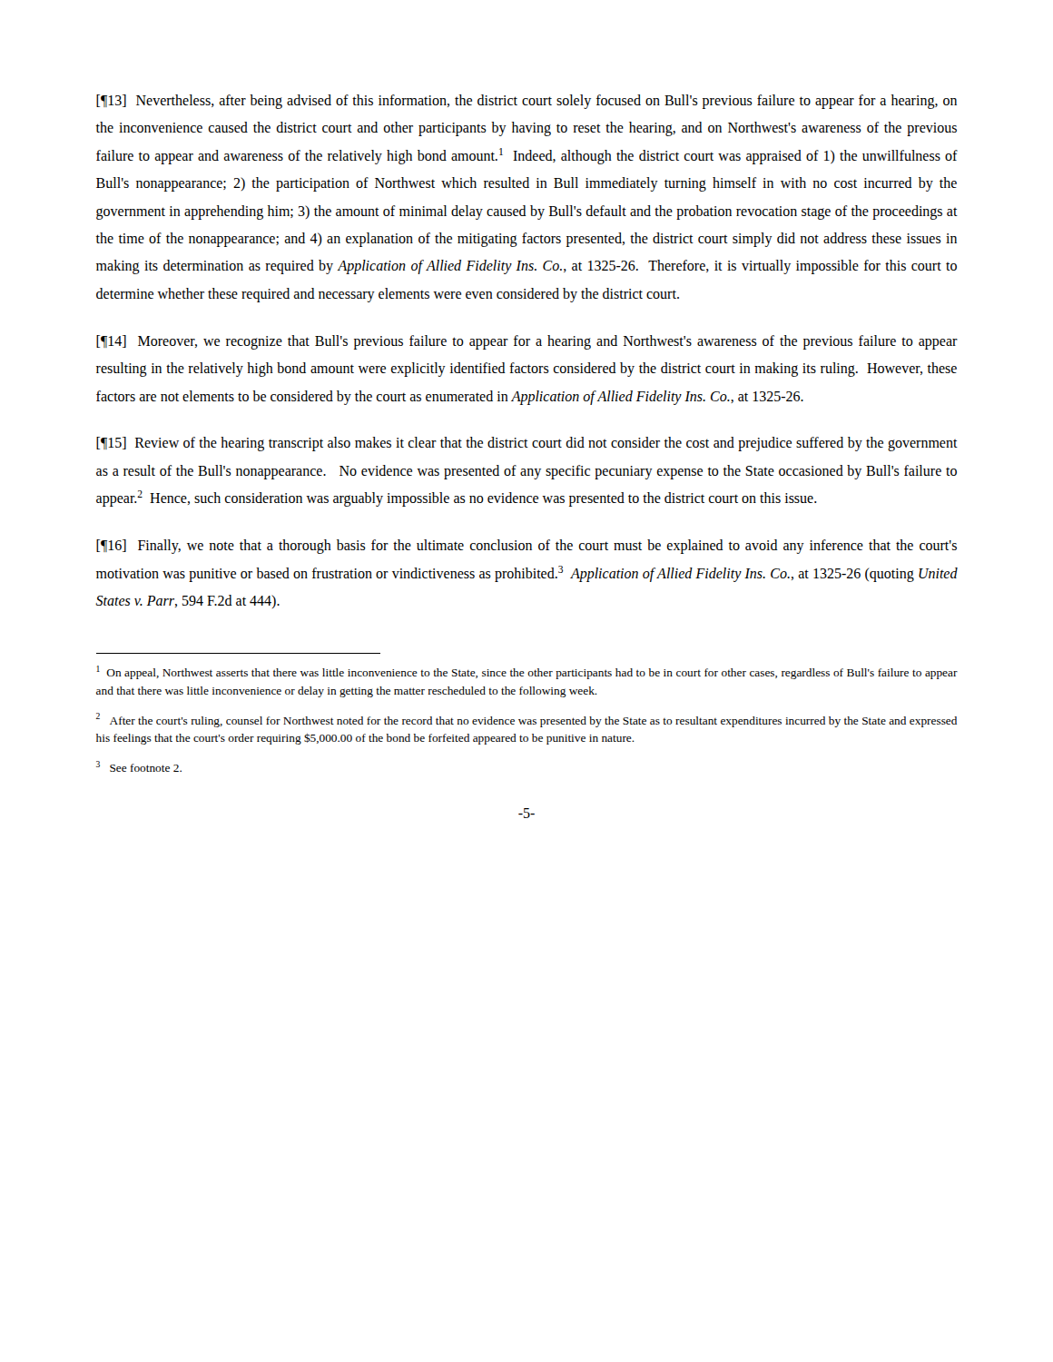[¶13] Nevertheless, after being advised of this information, the district court solely focused on Bull's previous failure to appear for a hearing, on the inconvenience caused the district court and other participants by having to reset the hearing, and on Northwest's awareness of the previous failure to appear and awareness of the relatively high bond amount.1 Indeed, although the district court was appraised of 1) the unwillfulness of Bull's nonappearance; 2) the participation of Northwest which resulted in Bull immediately turning himself in with no cost incurred by the government in apprehending him; 3) the amount of minimal delay caused by Bull's default and the probation revocation stage of the proceedings at the time of the nonappearance; and 4) an explanation of the mitigating factors presented, the district court simply did not address these issues in making its determination as required by Application of Allied Fidelity Ins. Co., at 1325-26. Therefore, it is virtually impossible for this court to determine whether these required and necessary elements were even considered by the district court.
[¶14] Moreover, we recognize that Bull's previous failure to appear for a hearing and Northwest's awareness of the previous failure to appear resulting in the relatively high bond amount were explicitly identified factors considered by the district court in making its ruling. However, these factors are not elements to be considered by the court as enumerated in Application of Allied Fidelity Ins. Co., at 1325-26.
[¶15] Review of the hearing transcript also makes it clear that the district court did not consider the cost and prejudice suffered by the government as a result of the Bull's nonappearance. No evidence was presented of any specific pecuniary expense to the State occasioned by Bull's failure to appear.2 Hence, such consideration was arguably impossible as no evidence was presented to the district court on this issue.
[¶16] Finally, we note that a thorough basis for the ultimate conclusion of the court must be explained to avoid any inference that the court's motivation was punitive or based on frustration or vindictiveness as prohibited.3 Application of Allied Fidelity Ins. Co., at 1325-26 (quoting United States v. Parr, 594 F.2d at 444).
1 On appeal, Northwest asserts that there was little inconvenience to the State, since the other participants had to be in court for other cases, regardless of Bull's failure to appear and that there was little inconvenience or delay in getting the matter rescheduled to the following week.
2 After the court's ruling, counsel for Northwest noted for the record that no evidence was presented by the State as to resultant expenditures incurred by the State and expressed his feelings that the court's order requiring $5,000.00 of the bond be forfeited appeared to be punitive in nature.
3 See footnote 2.
-5-